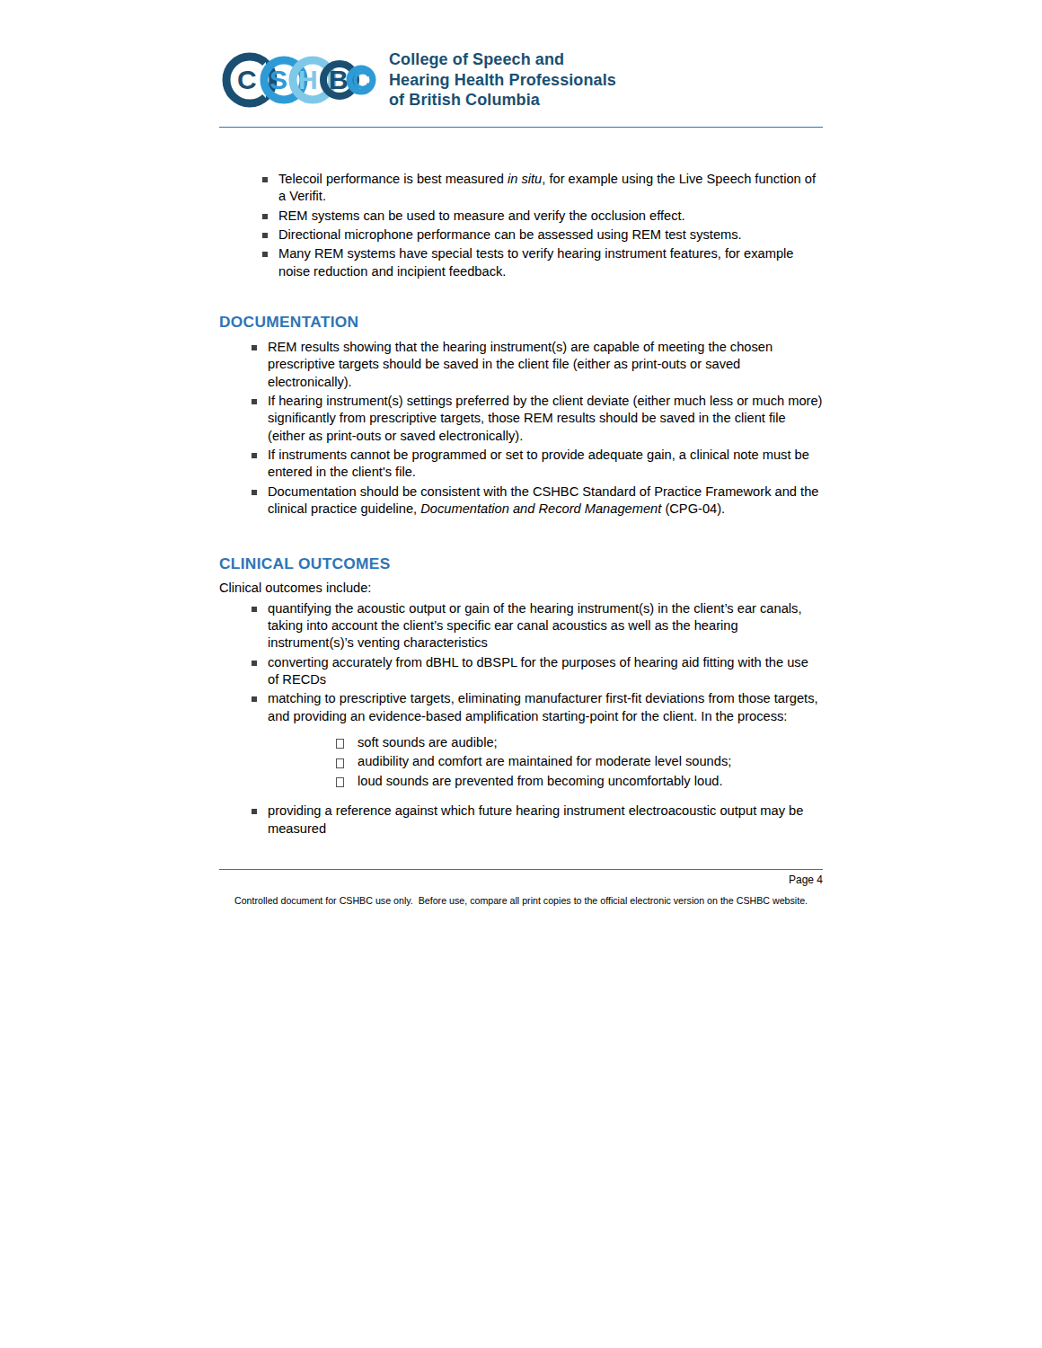C S H B C
College of Speech and
Hearing Health Professionals
of British Columbia
Telecoil performance is best measured in situ, for example using the Live Speech function of a Verifit.
REM systems can be used to measure and verify the occlusion effect.
Directional microphone performance can be assessed using REM test systems.
Many REM systems have special tests to verify hearing instrument features, for example noise reduction and incipient feedback.
DOCUMENTATION
REM results showing that the hearing instrument(s) are capable of meeting the chosen prescriptive targets should be saved in the client file (either as print-outs or saved electronically).
If hearing instrument(s) settings preferred by the client deviate (either much less or much more) significantly from prescriptive targets, those REM results should be saved in the client file (either as print-outs or saved electronically).
If instruments cannot be programmed or set to provide adequate gain, a clinical note must be entered in the client's file.
Documentation should be consistent with the CSHBC Standard of Practice Framework and the clinical practice guideline, Documentation and Record Management (CPG-04).
CLINICAL OUTCOMES
Clinical outcomes include:
quantifying the acoustic output or gain of the hearing instrument(s) in the client’s ear canals, taking into account the client’s specific ear canal acoustics as well as the hearing instrument(s)’s venting characteristics
converting accurately from dBHL to dBSPL for the purposes of hearing aid fitting with the use of RECDs
matching to prescriptive targets, eliminating manufacturer first-fit deviations from those targets, and providing an evidence-based amplification starting-point for the client. In the process:
soft sounds are audible;
audibility and comfort are maintained for moderate level sounds;
loud sounds are prevented from becoming uncomfortably loud.
providing a reference against which future hearing instrument electroacoustic output may be measured
Page 4
Controlled document for CSHBC use only. Before use, compare all print copies to the official electronic version on the CSHBC website.